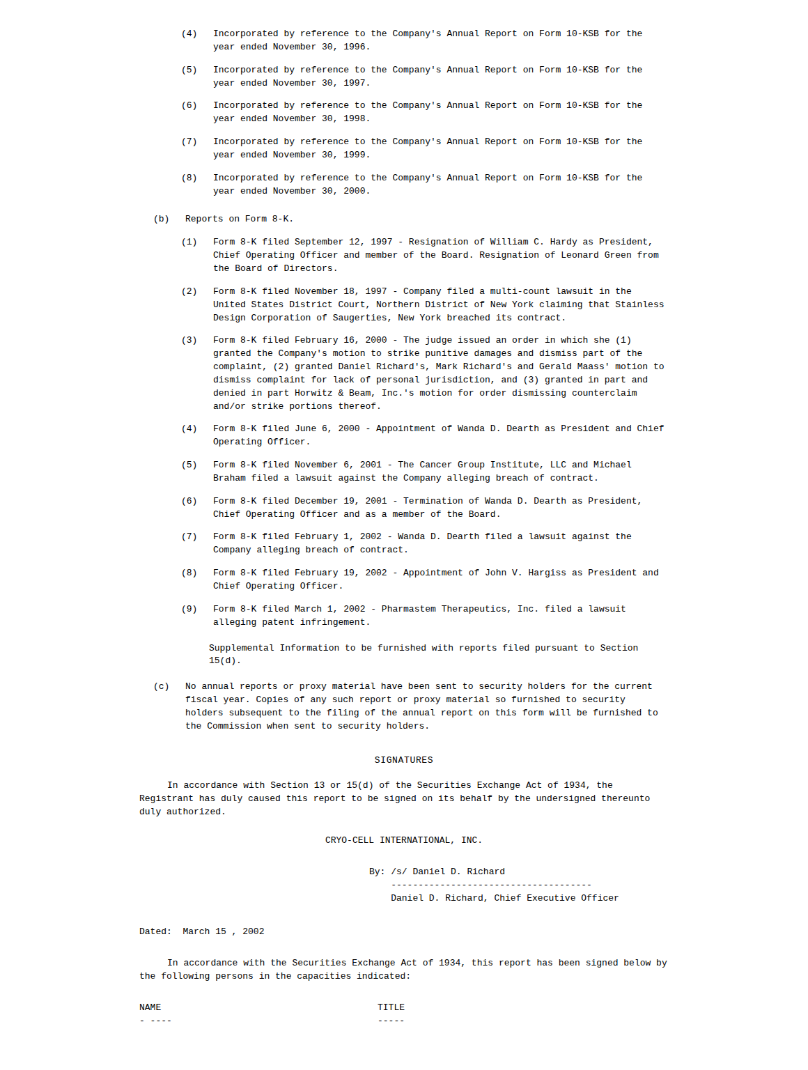(4) Incorporated by reference to the Company's Annual Report on Form 10-KSB for the year ended November 30, 1996.
(5) Incorporated by reference to the Company's Annual Report on Form 10-KSB for the year ended November 30, 1997.
(6) Incorporated by reference to the Company's Annual Report on Form 10-KSB for the year ended November 30, 1998.
(7) Incorporated by reference to the Company's Annual Report on Form 10-KSB for the year ended November 30, 1999.
(8) Incorporated by reference to the Company's Annual Report on Form 10-KSB for the year ended November 30, 2000.
(b) Reports on Form 8-K.
(1) Form 8-K filed September 12, 1997 - Resignation of William C. Hardy as President, Chief Operating Officer and member of the Board. Resignation of Leonard Green from the Board of Directors.
(2) Form 8-K filed November 18, 1997 - Company filed a multi-count lawsuit in the United States District Court, Northern District of New York claiming that Stainless Design Corporation of Saugerties, New York breached its contract.
(3) Form 8-K filed February 16, 2000 - The judge issued an order in which she (1) granted the Company's motion to strike punitive damages and dismiss part of the complaint, (2) granted Daniel Richard's, Mark Richard's and Gerald Maass' motion to dismiss complaint for lack of personal jurisdiction, and (3) granted in part and denied in part Horwitz & Beam, Inc.'s motion for order dismissing counterclaim and/or strike portions thereof.
(4) Form 8-K filed June 6, 2000 - Appointment of Wanda D. Dearth as President and Chief Operating Officer.
(5) Form 8-K filed November 6, 2001 - The Cancer Group Institute, LLC and Michael Braham filed a lawsuit against the Company alleging breach of contract.
(6) Form 8-K filed December 19, 2001 - Termination of Wanda D. Dearth as President, Chief Operating Officer and as a member of the Board.
(7) Form 8-K filed February 1, 2002 - Wanda D. Dearth filed a lawsuit against the Company alleging breach of contract.
(8) Form 8-K filed February 19, 2002 - Appointment of John V. Hargiss as President and Chief Operating Officer.
(9) Form 8-K filed March 1, 2002 - Pharmastem Therapeutics, Inc. filed a lawsuit alleging patent infringement.
Supplemental Information to be furnished with reports filed pursuant to Section 15(d).
(c) No annual reports or proxy material have been sent to security holders for the current fiscal year. Copies of any such report or proxy material so furnished to security holders subsequent to the filing of the annual report on this form will be furnished to the Commission when sent to security holders.
SIGNATURES
In accordance with Section 13 or 15(d) of the Securities Exchange Act of 1934, the Registrant has duly caused this report to be signed on its behalf by the undersigned thereunto duly authorized.
CRYO-CELL INTERNATIONAL, INC.
By: /s/ Daniel D. Richard
-------------------------------------
Daniel D. Richard, Chief Executive Officer
Dated: March 15 , 2002
In accordance with the Securities Exchange Act of 1934, this report has been signed below by the following persons in the capacities indicated:
| NAME | TITLE |
| --- | --- |
| - ---- | ----- |